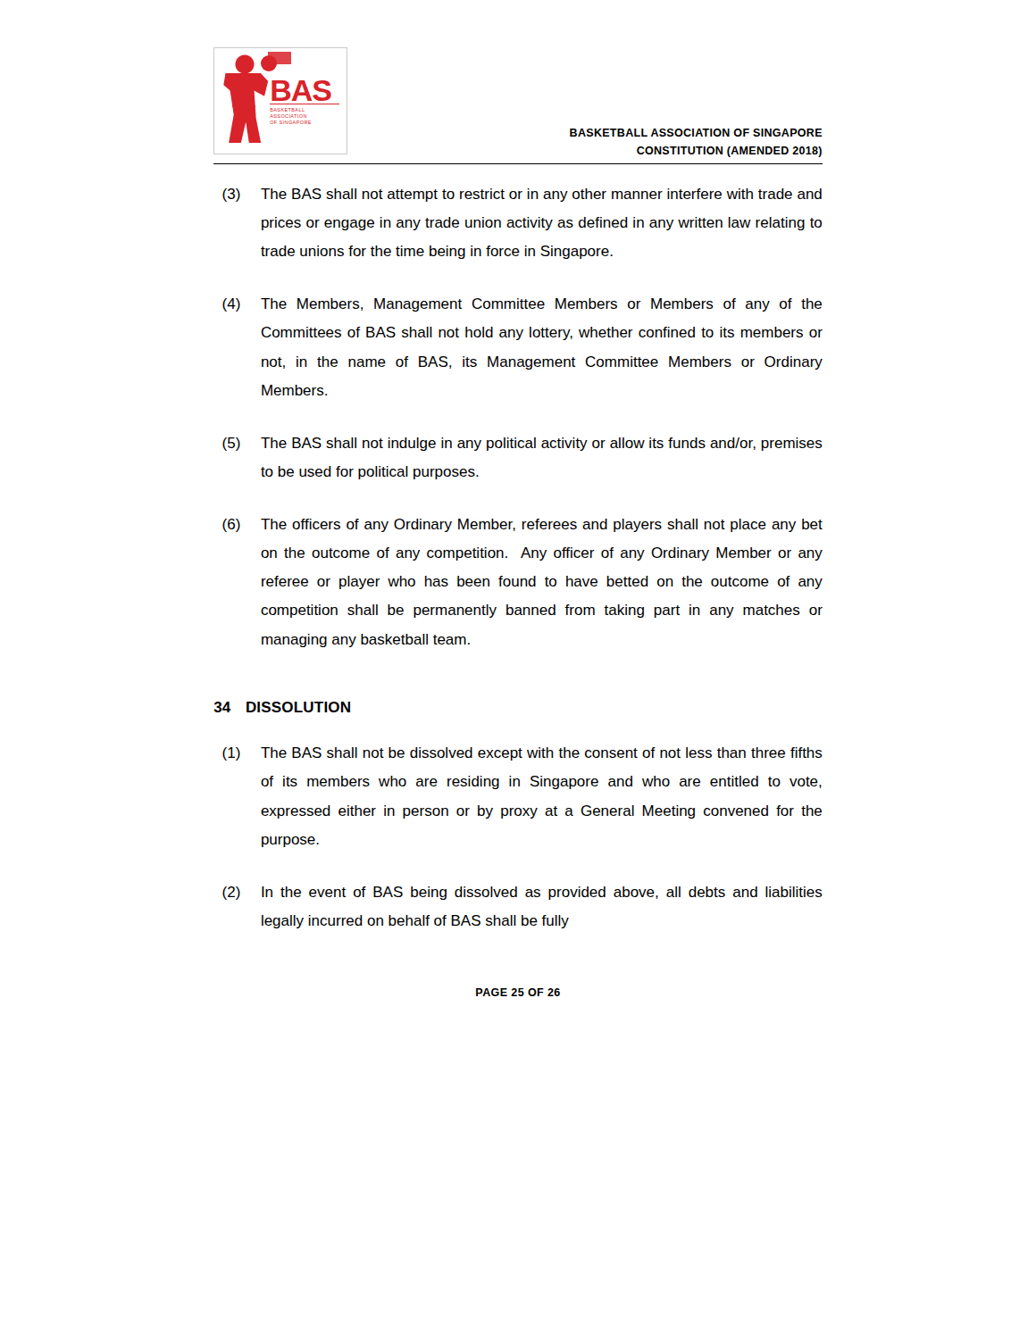BAS
Basketball Association
of Singapore
BASKETBALL ASSOCIATION OF SINGAPORE
CONSTITUTION (AMENDED 2018)
(3) The BAS shall not attempt to restrict or in any other manner interfere with trade and prices or engage in any trade union activity as defined in any written law relating to trade unions for the time being in force in Singapore.
(4) The Members, Management Committee Members or Members of any of the Committees of BAS shall not hold any lottery, whether confined to its members or not, in the name of BAS, its Management Committee Members or Ordinary Members.
(5) The BAS shall not indulge in any political activity or allow its funds and/or, premises to be used for political purposes.
(6) The officers of any Ordinary Member, referees and players shall not place any bet on the outcome of any competition. Any officer of any Ordinary Member or any referee or player who has been found to have betted on the outcome of any competition shall be permanently banned from taking part in any matches or managing any basketball team.
34 DISSOLUTION
(1) The BAS shall not be dissolved except with the consent of not less than three fifths of its members who are residing in Singapore and who are entitled to vote, expressed either in person or by proxy at a General Meeting convened for the purpose.
(2) In the event of BAS being dissolved as provided above, all debts and liabilities legally incurred on behalf of BAS shall be fully
PAGE 25 OF 26